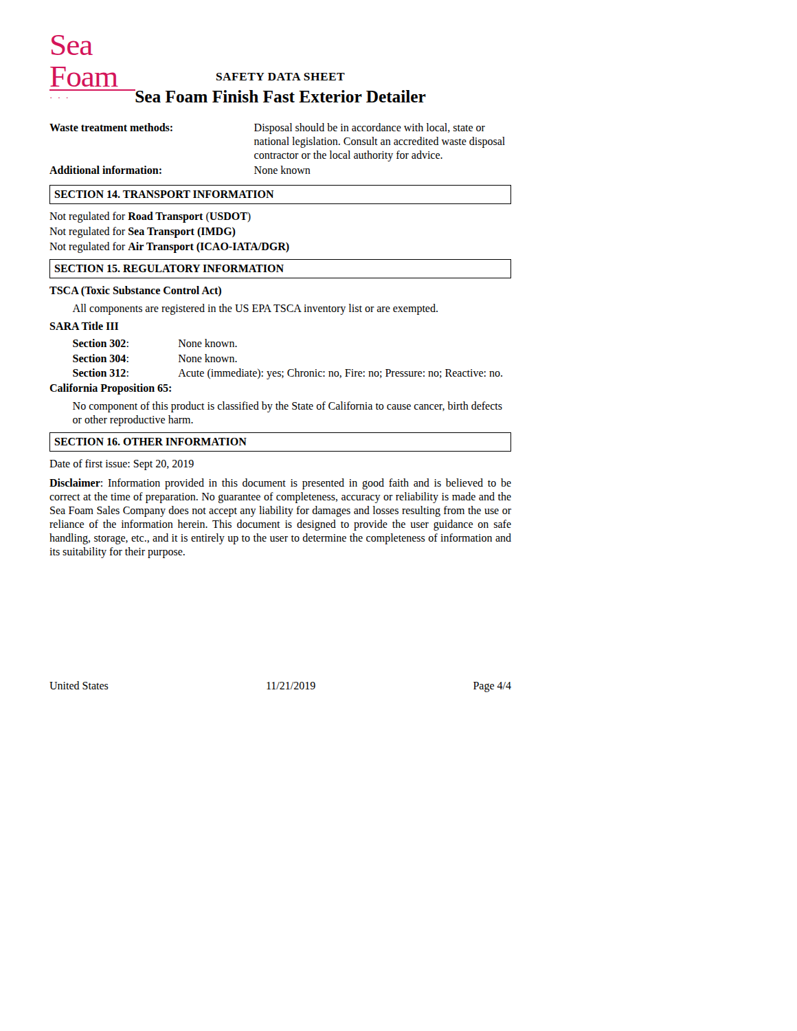Sea Foam
· · ·
SAFETY DATA SHEET
Sea Foam Finish Fast Exterior Detailer
| Waste treatment methods: | Disposal should be in accordance with local, state or national legislation. Consult an accredited waste disposal contractor or the local authority for advice. |
| Additional information: | None known |
SECTION 14. TRANSPORT INFORMATION
Not regulated for Road Transport (USDOT)
Not regulated for Sea Transport (IMDG)
Not regulated for Air Transport (ICAO-IATA/DGR)
SECTION 15. REGULATORY INFORMATION
TSCA (Toxic Substance Control Act)
All components are registered in the US EPA TSCA inventory list or are exempted.
SARA Title III
| Section 302 : | None known. |
| Section 304 : | None known. |
| Section 312 : | Acute (immediate): yes; Chronic: no, Fire: no; Pressure: no; Reactive: no. |
California Proposition 65:
No component of this product is classified by the State of California to cause cancer, birth defects or other reproductive harm.
SECTION 16. OTHER INFORMATION
Date of first issue: Sept 20, 2019
Disclaimer: Information provided in this document is presented in good faith and is believed to be correct at the time of preparation. No guarantee of completeness, accuracy or reliability is made and the Sea Foam Sales Company does not accept any liability for damages and losses resulting from the use or reliance of the information herein. This document is designed to provide the user guidance on safe handling, storage, etc., and it is entirely up to the user to determine the completeness of information and its suitability for their purpose.
United States 11/21/2019 Page 4/4